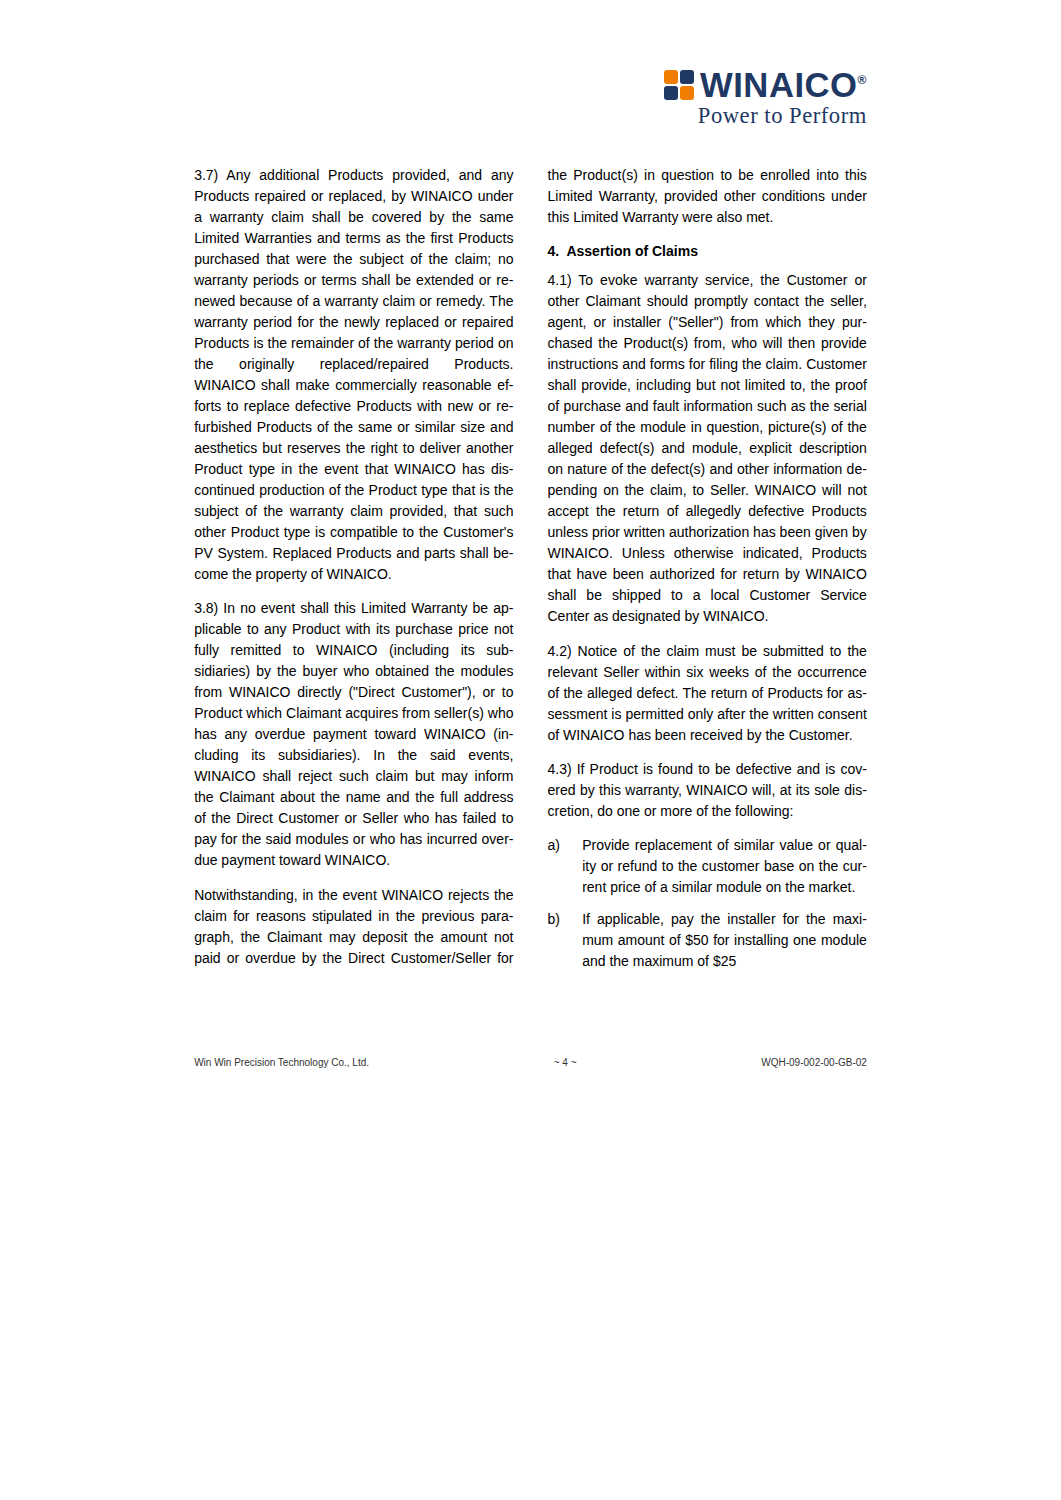WINAICO®
Power to Perform
3.7) Any additional Products provided, and any Products repaired or replaced, by WINAICO under a warranty claim shall be covered by the same Limited Warranties and terms as the first Products purchased that were the subject of the claim; no warranty periods or terms shall be extended or renewed because of a warranty claim or remedy. The warranty period for the newly replaced or repaired Products is the remainder of the warranty period on the originally replaced/repaired Products. WINAICO shall make commercially reasonable efforts to replace defective Products with new or refurbished Products of the same or similar size and aesthetics but reserves the right to deliver another Product type in the event that WINAICO has discontinued production of the Product type that is the subject of the warranty claim provided, that such other Product type is compatible to the Customer's PV System. Replaced Products and parts shall become the property of WINAICO.
3.8) In no event shall this Limited Warranty be applicable to any Product with its purchase price not fully remitted to WINAICO (including its subsidiaries) by the buyer who obtained the modules from WINAICO directly ("Direct Customer"), or to Product which Claimant acquires from seller(s) who has any overdue payment toward WINAICO (including its subsidiaries). In the said events, WINAICO shall reject such claim but may inform the Claimant about the name and the full address of the Direct Customer or Seller who has failed to pay for the said modules or who has incurred overdue payment toward WINAICO.
Notwithstanding, in the event WINAICO rejects the claim for reasons stipulated in the previous paragraph, the Claimant may deposit the amount not paid or overdue by the Direct Customer/Seller for the Product(s) in question to be enrolled into this Limited Warranty, provided other conditions under this Limited Warranty were also met.
4. Assertion of Claims
4.1) To evoke warranty service, the Customer or other Claimant should promptly contact the seller, agent, or installer ("Seller") from which they purchased the Product(s) from, who will then provide instructions and forms for filing the claim. Customer shall provide, including but not limited to, the proof of purchase and fault information such as the serial number of the module in question, picture(s) of the alleged defect(s) and module, explicit description on nature of the defect(s) and other information depending on the claim, to Seller. WINAICO will not accept the return of allegedly defective Products unless prior written authorization has been given by WINAICO. Unless otherwise indicated, Products that have been authorized for return by WINAICO shall be shipped to a local Customer Service Center as designated by WINAICO.
4.2) Notice of the claim must be submitted to the relevant Seller within six weeks of the occurrence of the alleged defect. The return of Products for assessment is permitted only after the written consent of WINAICO has been received by the Customer.
4.3) If Product is found to be defective and is covered by this warranty, WINAICO will, at its sole discretion, do one or more of the following:
Provide replacement of similar value or quality or refund to the customer base on the current price of a similar module on the market.
If applicable, pay the installer for the maximum amount of $50 for installing one module and the maximum of $25
Win Win Precision Technology Co., Ltd.
~ 4 ~
WQH-09-002-00-GB-02